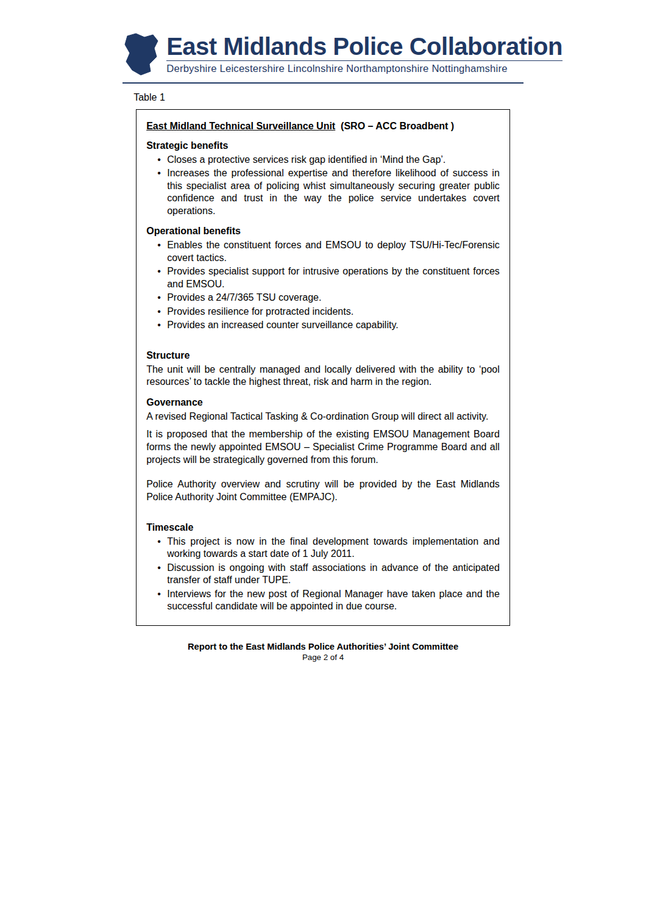East Midlands Police Collaboration
Derbyshire Leicestershire Lincolnshire Northamptonshire Nottinghamshire
Table 1
East Midland Technical Surveillance Unit (SRO – ACC Broadbent )
Strategic benefits
Closes a protective services risk gap identified in ‘Mind the Gap’.
Increases the professional expertise and therefore likelihood of success in this specialist area of policing whist simultaneously securing greater public confidence and trust in the way the police service undertakes covert operations.
Operational benefits
Enables the constituent forces and EMSOU to deploy TSU/Hi-Tec/Forensic covert tactics.
Provides specialist support for intrusive operations by the constituent forces and EMSOU.
Provides a 24/7/365 TSU coverage.
Provides resilience for protracted incidents.
Provides an increased counter surveillance capability.
Structure
The unit will be centrally managed and locally delivered with the ability to ‘pool resources’ to tackle the highest threat, risk and harm in the region.
Governance
A revised Regional Tactical Tasking & Co-ordination Group will direct all activity.
It is proposed that the membership of the existing EMSOU Management Board forms the newly appointed EMSOU – Specialist Crime Programme Board and all projects will be strategically governed from this forum.
Police Authority overview and scrutiny will be provided by the East Midlands Police Authority Joint Committee (EMPAJC).
Timescale
This project is now in the final development towards implementation and working towards a start date of 1 July 2011.
Discussion is ongoing with staff associations in advance of the anticipated transfer of staff under TUPE.
Interviews for the new post of Regional Manager have taken place and the successful candidate will be appointed in due course.
Report to the East Midlands Police Authorities’ Joint Committee
Page 2 of 4